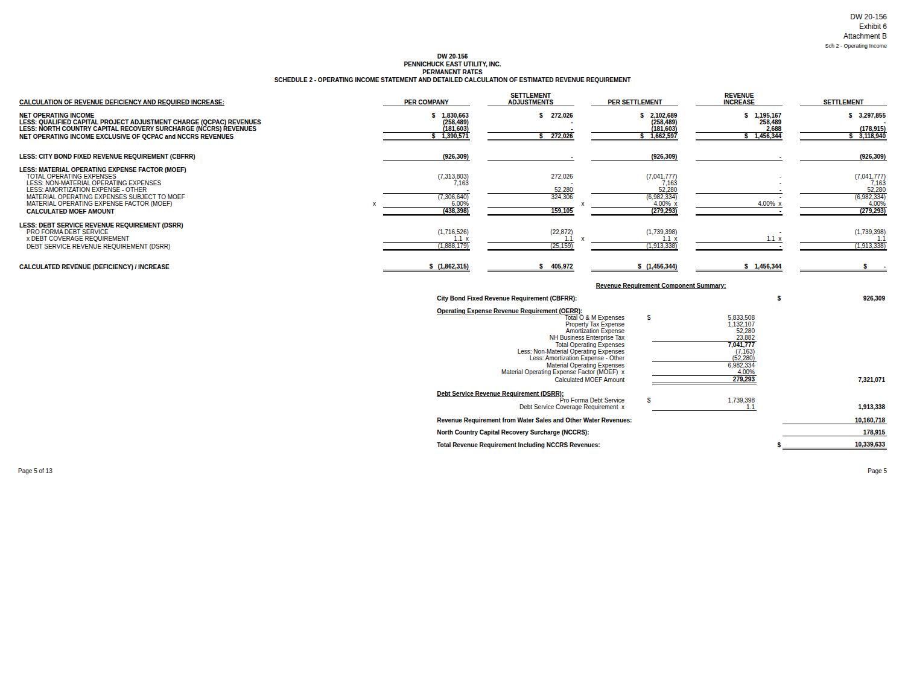DW 20-156
Exhibit 6
Attachment B
Sch 2 - Operating Income
DW 20-156
PENNICHUCK EAST UTILITY, INC.
PERMANENT RATES
SCHEDULE 2 - OPERATING INCOME STATEMENT AND DETAILED CALCULATION OF ESTIMATED REVENUE REQUIREMENT
| CALCULATION OF REVENUE DEFICIENCY AND REQUIRED INCREASE: | | PER COMPANY | | SETTLEMENT ADJUSTMENTS | | PER SETTLEMENT | | REVENUE INCREASE | | SETTLEMENT |
| NET OPERATING INCOME | | $ 1,830,663 | | $ 272,026 | | $ 2,102,689 | | $ 1,195,167 | | $ 3,297,855 |
| LESS: QUALIFIED CAPITAL PROJECT ADJUSTMENT CHARGE (QCPAC) REVENUES | | (258,489) | | - | | (258,489) | | 258,489 | | - |
| LESS: NORTH COUNTRY CAPITAL RECOVERY SURCHARGE (NCCRS) REVENUES | | (181,603) | | - | | (181,603) | | 2,688 | | (178,915) |
| NET OPERATING INCOME EXCLUSIVE OF QCPAC and NCCRS REVENUES | | $ 1,390,571 | | $ 272,026 | | $ 1,662,597 | | $ 1,456,344 | | $ 3,118,940 |
| LESS: CITY BOND FIXED REVENUE REQUIREMENT (CBFRR) | | (926,309) | | - | | (926,309) | | - | | (926,309) |
| LESS: MATERIAL OPERATING EXPENSE FACTOR (MOEF) | |
| TOTAL OPERATING EXPENSES | | (7,313,803) | | 272,026 | | (7,041,777) | | - | | (7,041,777) |
| LESS: NON-MATERIAL OPERATING EXPENSES | | 7,163 | | - | | 7,163 | | - | | 7,163 |
| LESS: AMORTIZATION EXPENSE - OTHER | | - | | 52,280 | | 52,280 | | - | | 52,280 |
| MATERIAL OPERATING EXPENSES SUBJECT TO MOEF | | (7,306,640) | | 324,306 | | (6,982,334) | | - | | (6,982,334) |
| MATERIAL OPERATING EXPENSE FACTOR (MOEF) | x | 6.00% | | | x | 4.00% x | | 4.00% x | | 4.00% |
| CALCULATED MOEF AMOUNT | | (438,398) | | 159,105 | | (279,293) | | - | | (279,293) |
| LESS: DEBT SERVICE REVENUE REQUIREMENT (DSRR) | |
| PRO FORMA DEBT SERVICE | | (1,716,526) | | (22,872) | | (1,739,398) | | - | | (1,739,398) |
| x DEBT COVERAGE REQUIREMENT | | 1.1 x | | 1.1 | x | 1.1 x | | 1.1 x | | 1.1 |
| DEBT SERVICE REVENUE REQUIREMENT (DSRR) | | (1,888,179) | | (25,159) | | (1,913,338) | | - | | (1,913,338) |
| CALCULATED REVENUE (DEFICIENCY) / INCREASE | | $ (1,862,315) | | $ 405,972 | | $ (1,456,344) | | $ 1,456,344 | | $ - |
| | Revenue Requirement Component Summary: |
| | City Bond Fixed Revenue Requirement (CBFRR): | $ | 926,309 |
| | Operating Expense Revenue Requirement (OERR): |
| | Total O & M Expenses | $ | 5,833,508 | | |
| | Property Tax Expense | | 1,132,107 | | |
| | Amortization Expense | | 52,280 | | |
| | NH Business Enterprise Tax | | 23,882 | | |
| | Total Operating Expenses | | 7,041,777 | | |
| | Less: Non-Material Operating Expenses | | (7,163) | | |
| | Less: Amortization Expense - Other | | (52,280) | | |
| | Material Operating Expenses | | 6,982,334 | | |
| | Material Operating Expense Factor (MOEF) x | | 4.00% | | |
| | Calculated MOEF Amount | | 279,293 | | 7,321,071 |
| | Debt Service Revenue Requirement (DSRR): |
| | Pro Forma Debt Service | $ | 1,739,398 | | |
| | Debt Service Coverage Requirement x | | 1.1 | | 1,913,338 |
| | Revenue Requirement from Water Sales and Other Water Revenues: | 10,160,718 |
| | North Country Capital Recovery Surcharge (NCCRS): | 178,915 |
| | Total Revenue Requirement Including NCCRS Revenues: | $ | 10,339,633 |
Page 5 of 13
Page 5